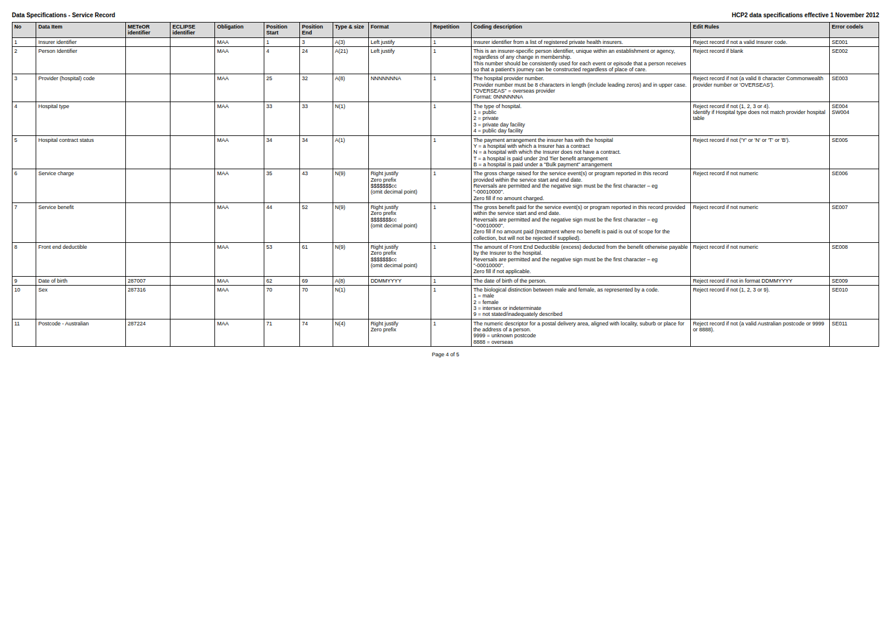Data Specifications - Service Record HCP2 data specifications effective 1 November 2012
| No | Data Item | METeOR identifier | ECLIPSE identifier | Obligation | Position Start | Position End | Type & size | Format | Repetition | Coding description | Edit Rules | Error code/s |
| --- | --- | --- | --- | --- | --- | --- | --- | --- | --- | --- | --- | --- |
| 1 | Insurer identifier | | | MAA | 1 | 3 | A(3) | Left justify | 1 | Insurer identifier from a list of registered private health insurers. | Reject record if not a valid Insurer code. | SE001 |
| 2 | Person Identifier | | | MAA | 4 | 24 | A(21) | Left justify | 1 | This is an insurer-specific person identifier, unique within an establishment or agency, regardless of any change in membership. This number should be consistently used for each event or episode that a person receives so that a patient's journey can be constructed regardless of place of care. | Reject record if blank | SE002 |
| 3 | Provider (hospital) code | | | MAA | 25 | 32 | A(8) | NNNNNNNA | 1 | The hospital provider number. Provider number must be 8 characters in length (include leading zeros) and in upper case. "OVERSEAS" = overseas provider Format: 0NNNNNNA | Reject record if not (a valid 8 character Commonwealth provider number or 'OVERSEAS'). | SE003 |
| 4 | Hospital type | | | MAA | 33 | 33 | N(1) | | 1 | The type of hospital. 1 = public 2 = private 3 = private day facility 4 = public day facility | Reject record if not (1, 2, 3 or 4). Identify if Hospital type does not match provider hospital table | SE004 SW004 |
| 5 | Hospital contract status | | | MAA | 34 | 34 | A(1) | | 1 | The payment arrangement the insurer has with the hospital Y = a hospital with which a Insurer has a contract N = a hospital with which the Insurer does not have a contract. T = a hospital is paid under 2nd Tier benefit arrangement B = a hospital is paid under a "Bulk payment" arrangement | Reject record if not ('Y' or 'N' or 'T' or 'B'). | SE005 |
| 6 | Service charge | | | MAA | 35 | 43 | N(9) | Right justify Zero prefix $$$$$$$cc (omit decimal point) | 1 | The gross charge raised for the service event(s) or program reported in this record provided within the service start and end date. Reversals are permitted and the negative sign must be the first character – eg "-00010000". Zero fill if no amount charged. | Reject record if not numeric | SE006 |
| 7 | Service benefit | | | MAA | 44 | 52 | N(9) | Right justify Zero prefix $$$$$$$cc (omit decimal point) | 1 | The gross benefit paid for the service event(s) or program reported in this record provided within the service start and end date. Reversals are permitted and the negative sign must be the first character – eg "-00010000". Zero fill if no amount paid (treatment where no benefit is paid is out of scope for the collection, but will not be rejected if supplied). | Reject record if not numeric | SE007 |
| 8 | Front end deductible | | | MAA | 53 | 61 | N(9) | Right justify Zero prefix $$$$$$$cc (omit decimal point) | 1 | The amount of Front End Deductible (excess) deducted from the benefit otherwise payable by the Insurer to the hospital. Reversals are permitted and the negative sign must be the first character – eg "-00010000". Zero fill if not applicable. | Reject record if not numeric | SE008 |
| 9 | Date of birth | 287007 | | MAA | 62 | 69 | A(8) | DDMMYYYY | 1 | The date of birth of the person. | Reject record if not in format DDMMYYYY | SE009 |
| 10 | Sex | 287316 | | MAA | 70 | 70 | N(1) | | 1 | The biological distinction between male and female, as represented by a code. 1 = male 2 = female 3 = intersex or indeterminate 9 = not stated/inadequately described | Reject record if not (1, 2, 3 or 9). | SE010 |
| 11 | Postcode - Australian | 287224 | | MAA | 71 | 74 | N(4) | Right justify Zero prefix | 1 | The numeric descriptor for a postal delivery area, aligned with locality, suburb or place for the address of a person. 9999 = unknown postcode 8888 = overseas | Reject record if not (a valid Australian postcode or 9999 or 8888). | SE011 |
Page 4 of 5